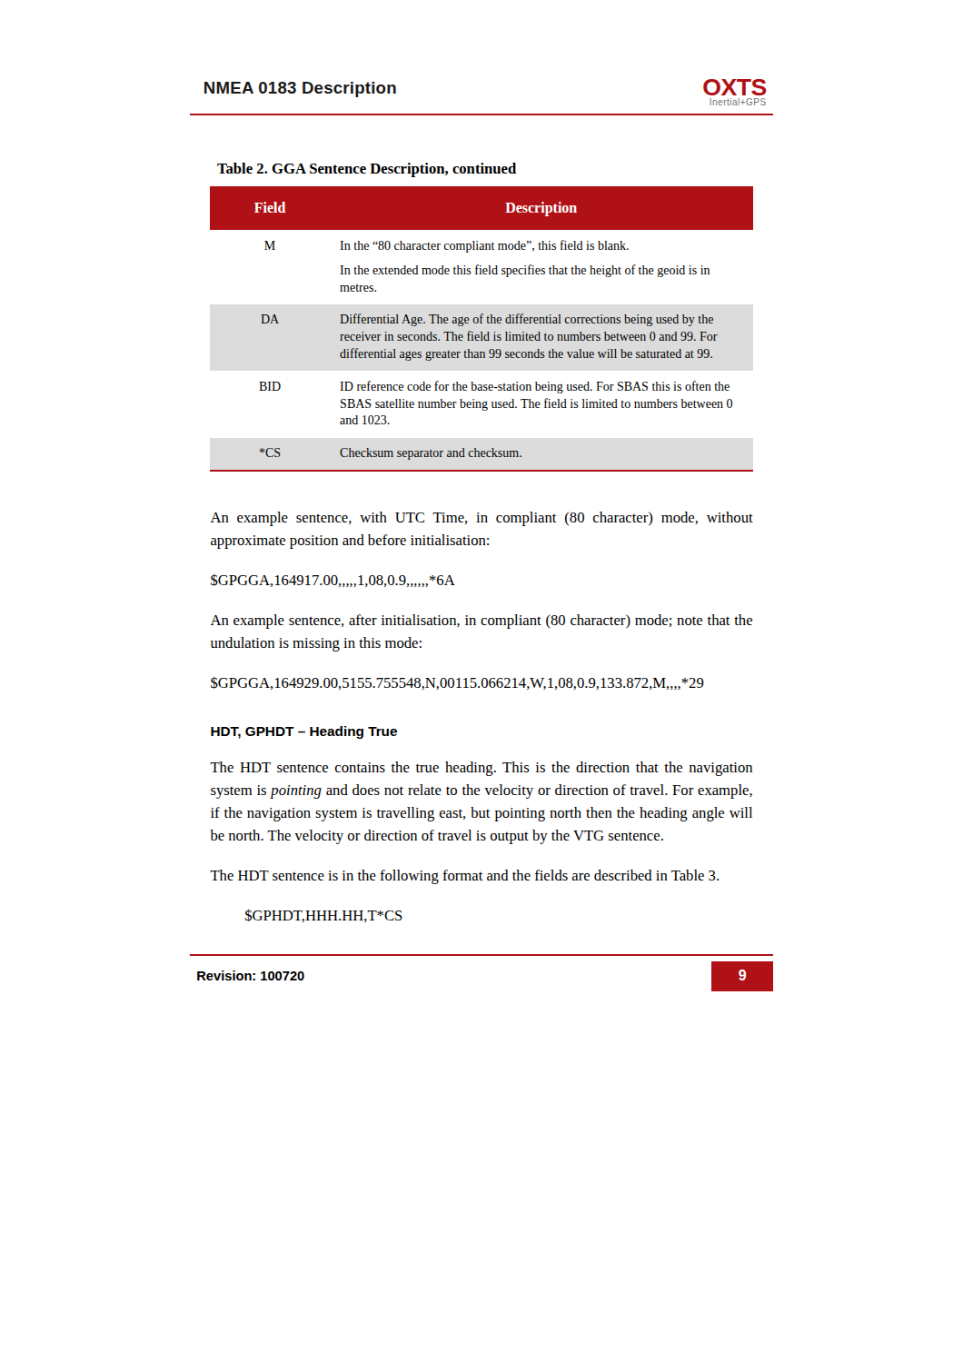NMEA 0183 Description
OXTS
Inertial+GPS
Table 2. GGA Sentence Description, continued
| Field | Description |
| --- | --- |
| M | In the “80 character compliant mode”, this field is blank. In the extended mode this field specifies that the height of the geoid is in metres. |
| DA | Differential Age. The age of the differential corrections being used by the receiver in seconds. The field is limited to numbers between 0 and 99. For differential ages greater than 99 seconds the value will be saturated at 99. |
| BID | ID reference code for the base-station being used. For SBAS this is often the SBAS satellite number being used. The field is limited to numbers between 0 and 1023. |
| *CS | Checksum separator and checksum. |
An example sentence, with UTC Time, in compliant (80 character) mode, without approximate position and before initialisation:
$GPGGA,164917.00,,,,,1,08,0.9,,,,,,*6A
An example sentence, after initialisation, in compliant (80 character) mode; note that the undulation is missing in this mode:
$GPGGA,164929.00,5155.755548,N,00115.066214,W,1,08,0.9,133.872,M,,,,*29
HDT, GPHDT – Heading True
The HDT sentence contains the true heading. This is the direction that the navigation system is pointing and does not relate to the velocity or direction of travel. For example, if the navigation system is travelling east, but pointing north then the heading angle will be north. The velocity or direction of travel is output by the VTG sentence.
The HDT sentence is in the following format and the fields are described in Table 3.
$GPHDT,HHH.HH,T*CS
Revision: 100720
9